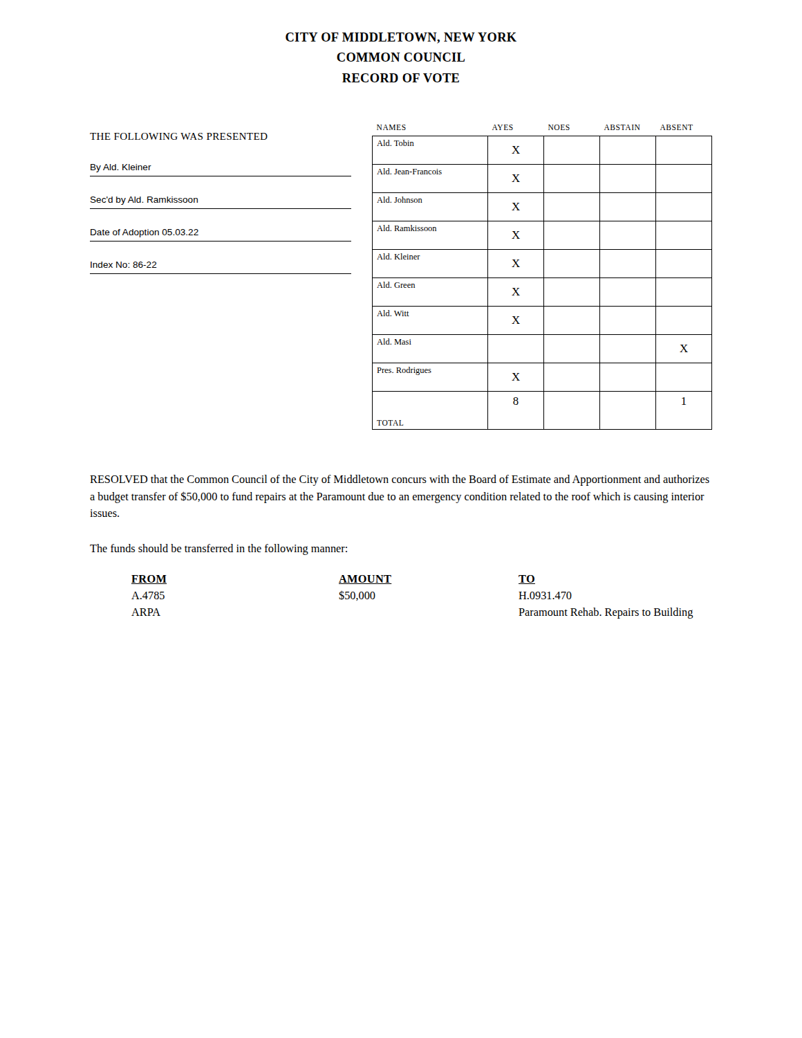CITY OF MIDDLETOWN, NEW YORK
COMMON COUNCIL
RECORD OF VOTE
THE FOLLOWING WAS PRESENTED
By Ald. Kleiner
Sec'd by Ald. Ramkissoon
Date of Adoption 05.03.22
Index No: 86-22
| Names | Ayes | Noes | Abstain | Absent |
| --- | --- | --- | --- | --- |
| Ald. Tobin | X | | | |
| Ald. Jean-Francois | X | | | |
| Ald. Johnson | X | | | |
| Ald. Ramkissoon | X | | | |
| Ald. Kleiner | X | | | |
| Ald. Green | X | | | |
| Ald. Witt | X | | | |
| Ald. Masi | | | | X |
| Pres. Rodrigues | X | | | |
| Total | 8 | | | 1 |
RESOLVED that the Common Council of the City of Middletown concurs with the Board of Estimate and Apportionment and authorizes a budget transfer of $50,000 to fund repairs at the Paramount due to an emergency condition related to the roof which is causing interior issues.
The funds should be transferred in the following manner:
| FROM | AMOUNT | TO |
| --- | --- | --- |
| A.4785 ARPA | $50,000 | H.0931.470 Paramount Rehab. Repairs to Building |